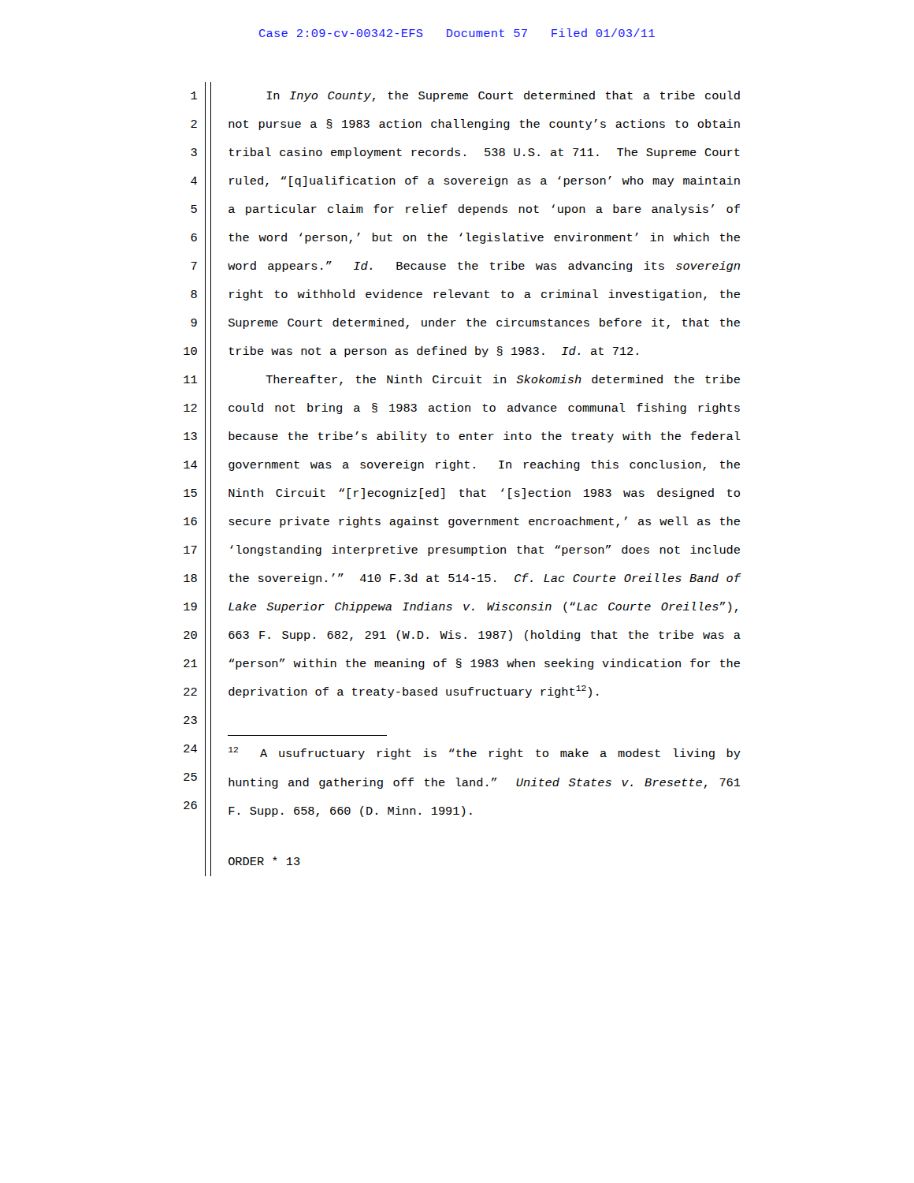Case 2:09-cv-00342-EFS Document 57 Filed 01/03/11
1
2
3
4
5
6
7
8
9
10
11
12
13
14
15
16
17
18
19
20
21
22
23
24
25
26
In Inyo County, the Supreme Court determined that a tribe could not pursue a § 1983 action challenging the county’s actions to obtain tribal casino employment records. 538 U.S. at 711. The Supreme Court ruled, “[q]ualification of a sovereign as a ‘person’ who may maintain a particular claim for relief depends not ‘upon a bare analysis’ of the word ‘person,’ but on the ‘legislative environment’ in which the word appears.” Id. Because the tribe was advancing its sovereign right to withhold evidence relevant to a criminal investigation, the Supreme Court determined, under the circumstances before it, that the tribe was not a person as defined by § 1983. Id. at 712.
Thereafter, the Ninth Circuit in Skokomish determined the tribe could not bring a § 1983 action to advance communal fishing rights because the tribe’s ability to enter into the treaty with the federal government was a sovereign right. In reaching this conclusion, the Ninth Circuit “[r]ecogniz[ed] that ‘[s]ection 1983 was designed to secure private rights against government encroachment,’ as well as the ‘longstanding interpretive presumption that “person” does not include the sovereign.’” 410 F.3d at 514-15. Cf. Lac Courte Oreilles Band of Lake Superior Chippewa Indians v. Wisconsin (“Lac Courte Oreilles”), 663 F. Supp. 682, 291 (W.D. Wis. 1987) (holding that the tribe was a “person” within the meaning of § 1983 when seeking vindication for the deprivation of a treaty-based usufructuary right12).
12 A usufructuary right is “the right to make a modest living by hunting and gathering off the land.” United States v. Bresette, 761 F. Supp. 658, 660 (D. Minn. 1991).
ORDER * 13